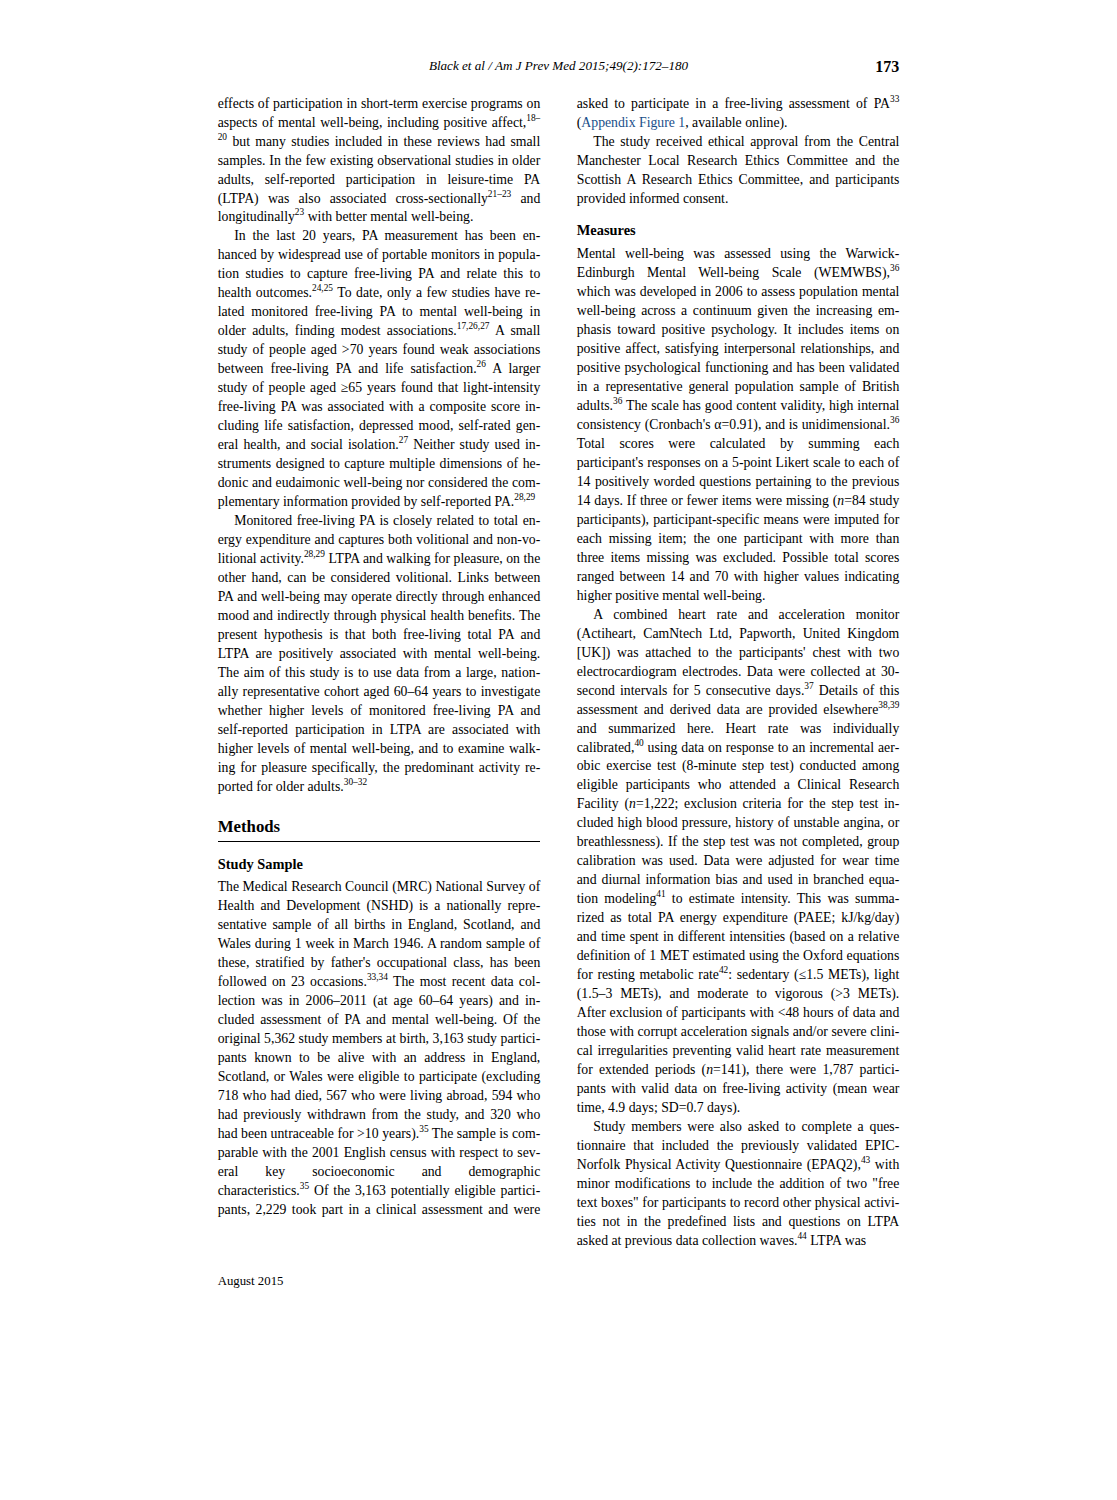Black et al / Am J Prev Med 2015;49(2):172–180 173
effects of participation in short-term exercise programs on aspects of mental well-being, including positive affect,18–20 but many studies included in these reviews had small samples. In the few existing observational studies in older adults, self-reported participation in leisure-time PA (LTPA) was also associated cross-sectionally21–23 and longitudinally23 with better mental well-being.
In the last 20 years, PA measurement has been enhanced by widespread use of portable monitors in population studies to capture free-living PA and relate this to health outcomes.24,25 To date, only a few studies have related monitored free-living PA to mental well-being in older adults, finding modest associations.17,26,27 A small study of people aged >70 years found weak associations between free-living PA and life satisfaction.26 A larger study of people aged ≥65 years found that light-intensity free-living PA was associated with a composite score including life satisfaction, depressed mood, self-rated general health, and social isolation.27 Neither study used instruments designed to capture multiple dimensions of hedonic and eudaimonic well-being nor considered the complementary information provided by self-reported PA.28,29
Monitored free-living PA is closely related to total energy expenditure and captures both volitional and non-volitional activity.28,29 LTPA and walking for pleasure, on the other hand, can be considered volitional. Links between PA and well-being may operate directly through enhanced mood and indirectly through physical health benefits. The present hypothesis is that both free-living total PA and LTPA are positively associated with mental well-being. The aim of this study is to use data from a large, nationally representative cohort aged 60–64 years to investigate whether higher levels of monitored free-living PA and self-reported participation in LTPA are associated with higher levels of mental well-being, and to examine walking for pleasure specifically, the predominant activity reported for older adults.30–32
Methods
Study Sample
The Medical Research Council (MRC) National Survey of Health and Development (NSHD) is a nationally representative sample of all births in England, Scotland, and Wales during 1 week in March 1946. A random sample of these, stratified by father's occupational class, has been followed on 23 occasions.33,34 The most recent data collection was in 2006–2011 (at age 60–64 years) and included assessment of PA and mental well-being. Of the original 5,362 study members at birth, 3,163 study participants known to be alive with an address in England, Scotland, or Wales were eligible to participate (excluding 718 who had died, 567 who were living abroad, 594 who had previously withdrawn from the study, and 320 who had been untraceable for >10 years).35 The sample is comparable with the 2001 English census with respect to several key socioeconomic and demographic characteristics.35 Of the 3,163 potentially eligible participants, 2,229 took part in a clinical assessment and were asked to participate in a free-living assessment of PA33 (Appendix Figure 1, available online).
The study received ethical approval from the Central Manchester Local Research Ethics Committee and the Scottish A Research Ethics Committee, and participants provided informed consent.
Measures
Mental well-being was assessed using the Warwick-Edinburgh Mental Well-being Scale (WEMWBS),36 which was developed in 2006 to assess population mental well-being across a continuum given the increasing emphasis toward positive psychology. It includes items on positive affect, satisfying interpersonal relationships, and positive psychological functioning and has been validated in a representative general population sample of British adults.36 The scale has good content validity, high internal consistency (Cronbach's α=0.91), and is unidimensional.36 Total scores were calculated by summing each participant's responses on a 5-point Likert scale to each of 14 positively worded questions pertaining to the previous 14 days. If three or fewer items were missing (n=84 study participants), participant-specific means were imputed for each missing item; the one participant with more than three items missing was excluded. Possible total scores ranged between 14 and 70 with higher values indicating higher positive mental well-being.
A combined heart rate and acceleration monitor (Actiheart, CamNtech Ltd, Papworth, United Kingdom [UK]) was attached to the participants' chest with two electrocardiogram electrodes. Data were collected at 30-second intervals for 5 consecutive days.37 Details of this assessment and derived data are provided elsewhere38,39 and summarized here. Heart rate was individually calibrated,40 using data on response to an incremental aerobic exercise test (8-minute step test) conducted among eligible participants who attended a Clinical Research Facility (n=1,222; exclusion criteria for the step test included high blood pressure, history of unstable angina, or breathlessness). If the step test was not completed, group calibration was used. Data were adjusted for wear time and diurnal information bias and used in branched equation modeling41 to estimate intensity. This was summarized as total PA energy expenditure (PAEE; kJ/kg/day) and time spent in different intensities (based on a relative definition of 1 MET estimated using the Oxford equations for resting metabolic rate42: sedentary (≤1.5 METs), light (1.5–3 METs), and moderate to vigorous (>3 METs). After exclusion of participants with <48 hours of data and those with corrupt acceleration signals and/or severe clinical irregularities preventing valid heart rate measurement for extended periods (n=141), there were 1,787 participants with valid data on free-living activity (mean wear time, 4.9 days; SD=0.7 days).
Study members were also asked to complete a questionnaire that included the previously validated EPIC-Norfolk Physical Activity Questionnaire (EPAQ2),43 with minor modifications to include the addition of two "free text boxes" for participants to record other physical activities not in the predefined lists and questions on LTPA asked at previous data collection waves.44 LTPA was
August 2015